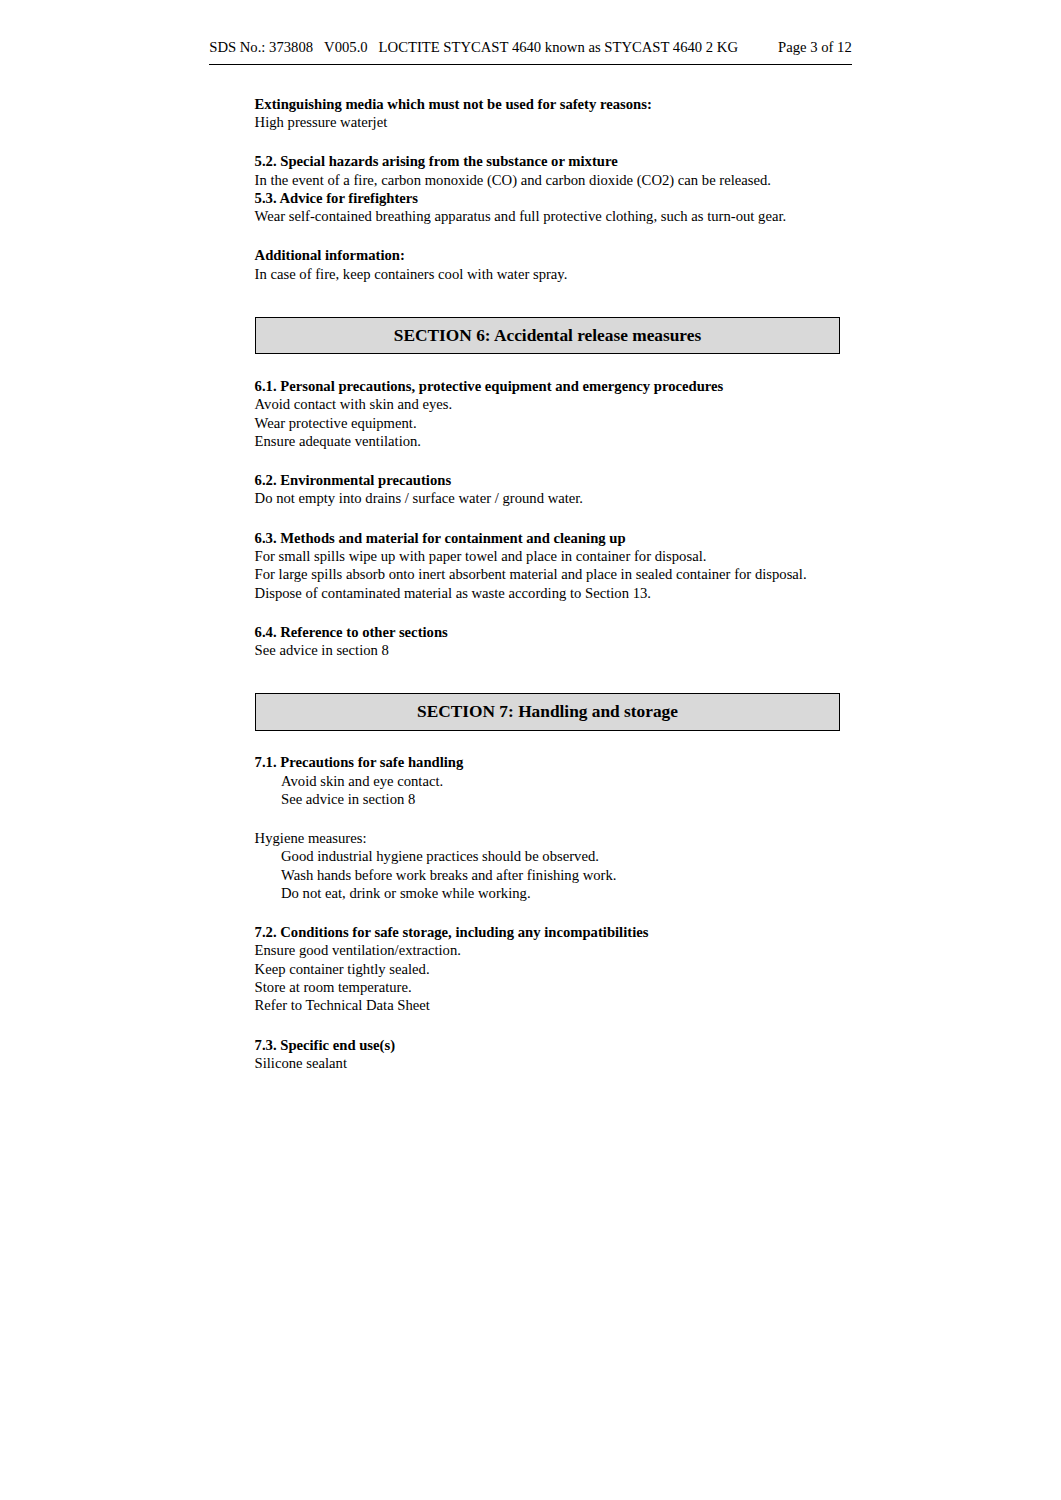SDS No.: 373808 V005.0 LOCTITE STYCAST 4640 known as STYCAST 4640 2 KG
Page 3 of 12
Extinguishing media which must not be used for safety reasons:
High pressure waterjet
5.2. Special hazards arising from the substance or mixture
In the event of a fire, carbon monoxide (CO) and carbon dioxide (CO2) can be released.
5.3. Advice for firefighters
Wear self-contained breathing apparatus and full protective clothing, such as turn-out gear.
Additional information:
In case of fire, keep containers cool with water spray.
SECTION 6: Accidental release measures
6.1. Personal precautions, protective equipment and emergency procedures
Avoid contact with skin and eyes.
Wear protective equipment.
Ensure adequate ventilation.
6.2. Environmental precautions
Do not empty into drains / surface water / ground water.
6.3. Methods and material for containment and cleaning up
For small spills wipe up with paper towel and place in container for disposal.
For large spills absorb onto inert absorbent material and place in sealed container for disposal.
Dispose of contaminated material as waste according to Section 13.
6.4. Reference to other sections
See advice in section 8
SECTION 7: Handling and storage
7.1. Precautions for safe handling
Avoid skin and eye contact.
See advice in section 8
Hygiene measures:
Good industrial hygiene practices should be observed.
Wash hands before work breaks and after finishing work.
Do not eat, drink or smoke while working.
7.2. Conditions for safe storage, including any incompatibilities
Ensure good ventilation/extraction.
Keep container tightly sealed.
Store at room temperature.
Refer to Technical Data Sheet
7.3. Specific end use(s)
Silicone sealant